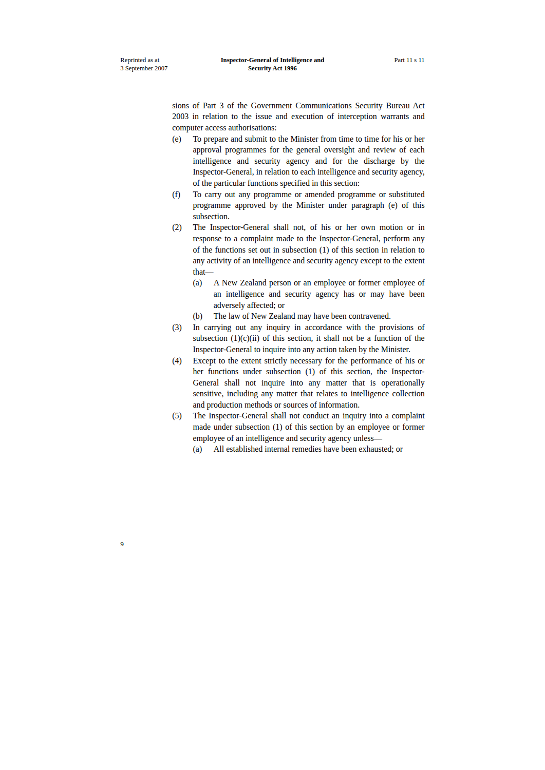Reprinted as at
3 September 2007
Inspector-General of Intelligence and
Security Act 1996
Part 11 s 11
sions of Part 3 of the Government Communications Security Bureau Act 2003 in relation to the issue and execution of interception warrants and computer access authorisations:
(e)
To prepare and submit to the Minister from time to time for his or her approval programmes for the general oversight and review of each intelligence and security agency and for the discharge by the Inspector-General, in relation to each intelligence and security agency, of the particular functions specified in this section:
(f)
To carry out any programme or amended programme or substituted programme approved by the Minister under paragraph (e) of this subsection.
(2)
The Inspector-General shall not, of his or her own motion or in response to a complaint made to the Inspector-General, perform any of the functions set out in subsection (1) of this section in relation to any activity of an intelligence and security agency except to the extent that—
(a)
A New Zealand person or an employee or former employee of an intelligence and security agency has or may have been adversely affected; or
(b)
The law of New Zealand may have been contravened.
(3)
In carrying out any inquiry in accordance with the provisions of subsection (1)(c)(ii) of this section, it shall not be a function of the Inspector-General to inquire into any action taken by the Minister.
(4)
Except to the extent strictly necessary for the performance of his or her functions under subsection (1) of this section, the Inspector-General shall not inquire into any matter that is operationally sensitive, including any matter that relates to intelligence collection and production methods or sources of information.
(5)
The Inspector-General shall not conduct an inquiry into a complaint made under subsection (1) of this section by an employee or former employee of an intelligence and security agency unless—
(a)
All established internal remedies have been exhausted; or
9